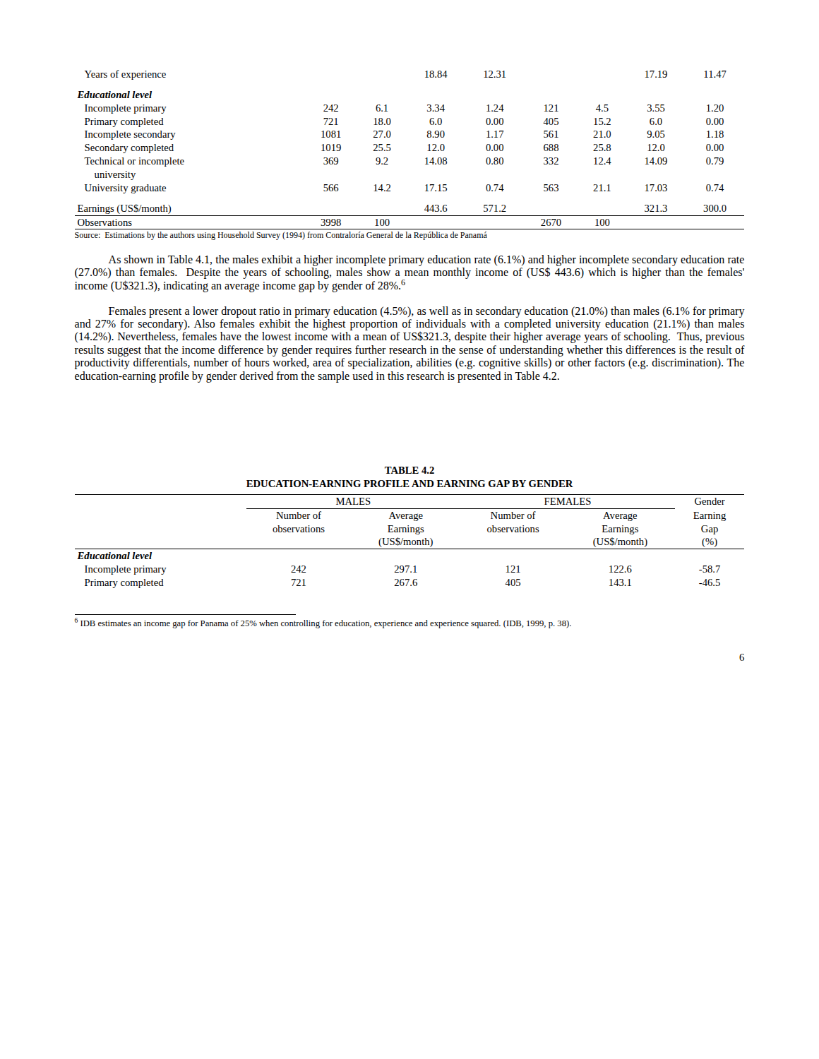| Years of experience | | | 18.84 | 12.31 | | | 17.19 | 11.47 |
| Educational level | |
| Incomplete primary | 242 | 6.1 | 3.34 | 1.24 | 121 | 4.5 | 3.55 | 1.20 |
| Primary completed | 721 | 18.0 | 6.0 | 0.00 | 405 | 15.2 | 6.0 | 0.00 |
| Incomplete secondary | 1081 | 27.0 | 8.90 | 1.17 | 561 | 21.0 | 9.05 | 1.18 |
| Secondary completed | 1019 | 25.5 | 12.0 | 0.00 | 688 | 25.8 | 12.0 | 0.00 |
| Technical or incomplete | 369 | 9.2 | 14.08 | 0.80 | 332 | 12.4 | 14.09 | 0.79 |
| university | |
| University graduate | 566 | 14.2 | 17.15 | 0.74 | 563 | 21.1 | 17.03 | 0.74 |
| Earnings (US$/month) | | | 443.6 | 571.2 | | | 321.3 | 300.0 |
| Observations | 3998 | 100 | | | 2670 | 100 | | |
Source: Estimations by the authors using Household Survey (1994) from Contraloría General de la República de Panamá
As shown in Table 4.1, the males exhibit a higher incomplete primary education rate (6.1%) and higher incomplete secondary education rate (27.0%) than females. Despite the years of schooling, males show a mean monthly income of (US$ 443.6) which is higher than the females' income (U$321.3), indicating an average income gap by gender of 28%.6
Females present a lower dropout ratio in primary education (4.5%), as well as in secondary education (21.0%) than males (6.1% for primary and 27% for secondary). Also females exhibit the highest proportion of individuals with a completed university education (21.1%) than males (14.2%). Nevertheless, females have the lowest income with a mean of US$321.3, despite their higher average years of schooling. Thus, previous results suggest that the income difference by gender requires further research in the sense of understanding whether this differences is the result of productivity differentials, number of hours worked, area of specialization, abilities (e.g. cognitive skills) or other factors (e.g. discrimination). The education-earning profile by gender derived from the sample used in this research is presented in Table 4.2.
TABLE 4.2
EDUCATION-EARNING PROFILE AND EARNING GAP BY GENDER
| | MALES | FEMALES | Gender |
| --- | --- | --- | --- |
| Number of | Average | Number of | Average | Earning |
| observations | Earnings | observations | Earnings | Gap |
| | | (US$/month) | | (US$/month) | (%) |
| Educational level | |
| Incomplete primary | 242 | 297.1 | 121 | 122.6 | -58.7 |
| Primary completed | 721 | 267.6 | 405 | 143.1 | -46.5 |
6 IDB estimates an income gap for Panama of 25% when controlling for education, experience and experience squared. (IDB, 1999, p. 38).
6